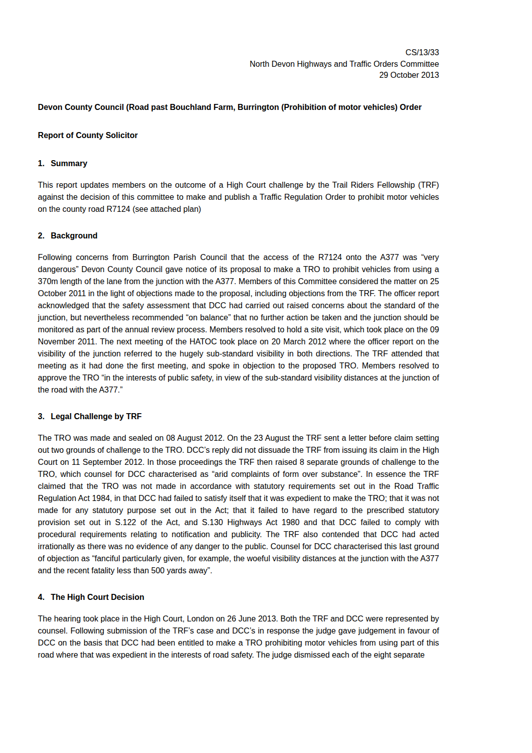CS/13/33
North Devon Highways and Traffic Orders Committee
29 October 2013
Devon County Council (Road past Bouchland Farm, Burrington (Prohibition of motor vehicles) Order
Report of County Solicitor
1. Summary
This report updates members on the outcome of a High Court challenge by the Trail Riders Fellowship (TRF) against the decision of this committee to make and publish a Traffic Regulation Order to prohibit motor vehicles on the county road R7124 (see attached plan)
2. Background
Following concerns from Burrington Parish Council that the access of the R7124 onto the A377 was “very dangerous” Devon County Council gave notice of its proposal to make a TRO to prohibit vehicles from using a 370m length of the lane from the junction with the A377. Members of this Committee considered the matter on 25 October 2011 in the light of objections made to the proposal, including objections from the TRF. The officer report acknowledged that the safety assessment that DCC had carried out raised concerns about the standard of the junction, but nevertheless recommended “on balance” that no further action be taken and the junction should be monitored as part of the annual review process. Members resolved to hold a site visit, which took place on the 09 November 2011. The next meeting of the HATOC took place on 20 March 2012 where the officer report on the visibility of the junction referred to the hugely sub-standard visibility in both directions. The TRF attended that meeting as it had done the first meeting, and spoke in objection to the proposed TRO. Members resolved to approve the TRO “in the interests of public safety, in view of the sub-standard visibility distances at the junction of the road with the A377.”
3. Legal Challenge by TRF
The TRO was made and sealed on 08 August 2012. On the 23 August the TRF sent a letter before claim setting out two grounds of challenge to the TRO. DCC’s reply did not dissuade the TRF from issuing its claim in the High Court on 11 September 2012. In those proceedings the TRF then raised 8 separate grounds of challenge to the TRO, which counsel for DCC characterised as “arid complaints of form over substance”. In essence the TRF claimed that the TRO was not made in accordance with statutory requirements set out in the Road Traffic Regulation Act 1984, in that DCC had failed to satisfy itself that it was expedient to make the TRO; that it was not made for any statutory purpose set out in the Act; that it failed to have regard to the prescribed statutory provision set out in S.122 of the Act, and S.130 Highways Act 1980 and that DCC failed to comply with procedural requirements relating to notification and publicity. The TRF also contended that DCC had acted irrationally as there was no evidence of any danger to the public. Counsel for DCC characterised this last ground of objection as “fanciful particularly given, for example, the woeful visibility distances at the junction with the A377 and the recent fatality less than 500 yards away”.
4. The High Court Decision
The hearing took place in the High Court, London on 26 June 2013. Both the TRF and DCC were represented by counsel. Following submission of the TRF’s case and DCC’s in response the judge gave judgement in favour of DCC on the basis that DCC had been entitled to make a TRO prohibiting motor vehicles from using part of this road where that was expedient in the interests of road safety. The judge dismissed each of the eight separate